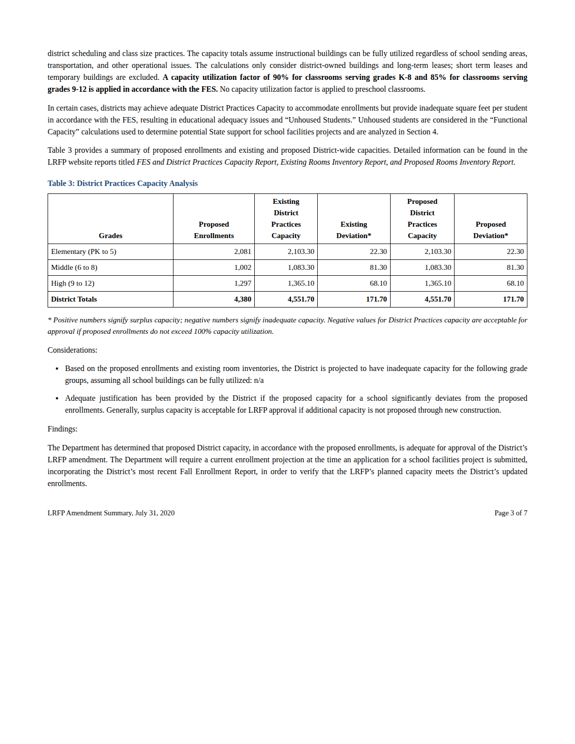district scheduling and class size practices. The capacity totals assume instructional buildings can be fully utilized regardless of school sending areas, transportation, and other operational issues. The calculations only consider district-owned buildings and long-term leases; short term leases and temporary buildings are excluded. A capacity utilization factor of 90% for classrooms serving grades K-8 and 85% for classrooms serving grades 9-12 is applied in accordance with the FES. No capacity utilization factor is applied to preschool classrooms.
In certain cases, districts may achieve adequate District Practices Capacity to accommodate enrollments but provide inadequate square feet per student in accordance with the FES, resulting in educational adequacy issues and “Unhoused Students.” Unhoused students are considered in the “Functional Capacity” calculations used to determine potential State support for school facilities projects and are analyzed in Section 4.
Table 3 provides a summary of proposed enrollments and existing and proposed District-wide capacities. Detailed information can be found in the LRFP website reports titled FES and District Practices Capacity Report, Existing Rooms Inventory Report, and Proposed Rooms Inventory Report.
Table 3: District Practices Capacity Analysis
| Grades | Proposed Enrollments | Existing District Practices Capacity | Existing Deviation* | Proposed District Practices Capacity | Proposed Deviation* |
| --- | --- | --- | --- | --- | --- |
| Elementary (PK to 5) | 2,081 | 2,103.30 | 22.30 | 2,103.30 | 22.30 |
| Middle (6 to 8) | 1,002 | 1,083.30 | 81.30 | 1,083.30 | 81.30 |
| High (9 to 12) | 1,297 | 1,365.10 | 68.10 | 1,365.10 | 68.10 |
| District Totals | 4,380 | 4,551.70 | 171.70 | 4,551.70 | 171.70 |
* Positive numbers signify surplus capacity; negative numbers signify inadequate capacity. Negative values for District Practices capacity are acceptable for approval if proposed enrollments do not exceed 100% capacity utilization.
Considerations:
Based on the proposed enrollments and existing room inventories, the District is projected to have inadequate capacity for the following grade groups, assuming all school buildings can be fully utilized: n/a
Adequate justification has been provided by the District if the proposed capacity for a school significantly deviates from the proposed enrollments. Generally, surplus capacity is acceptable for LRFP approval if additional capacity is not proposed through new construction.
Findings:
The Department has determined that proposed District capacity, in accordance with the proposed enrollments, is adequate for approval of the District’s LRFP amendment. The Department will require a current enrollment projection at the time an application for a school facilities project is submitted, incorporating the District’s most recent Fall Enrollment Report, in order to verify that the LRFP’s planned capacity meets the District’s updated enrollments.
LRFP Amendment Summary, July 31, 2020 Page 3 of 7